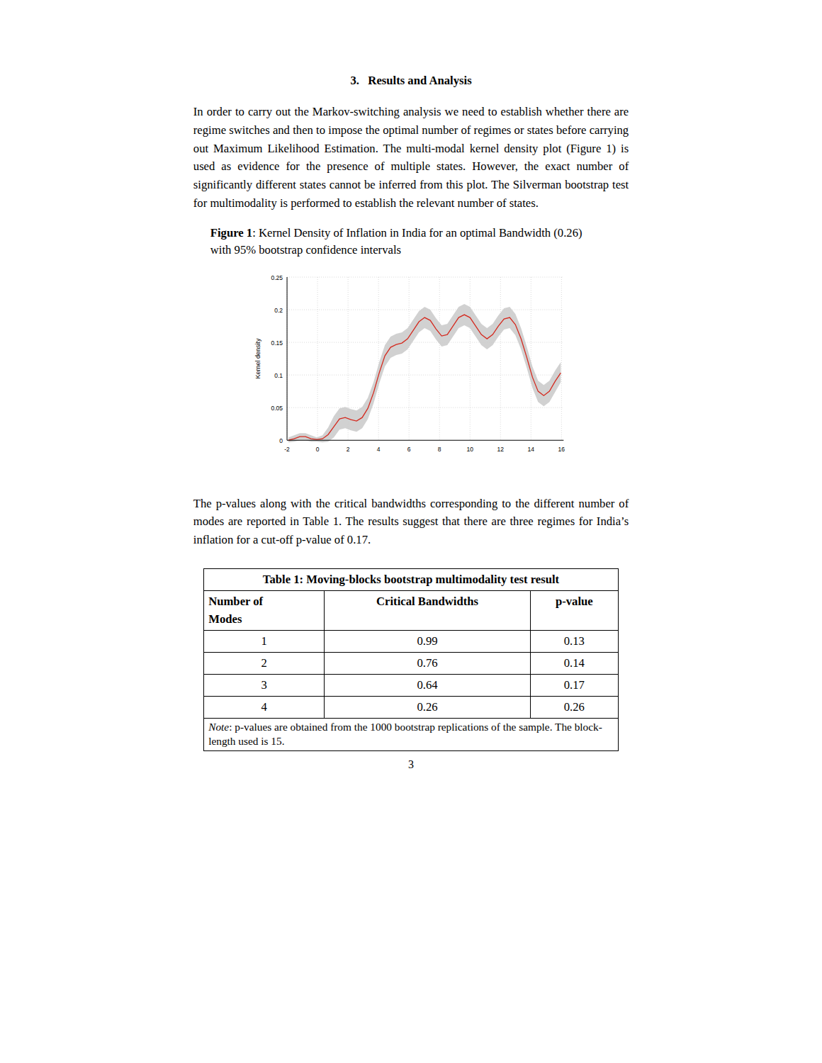3. Results and Analysis
In order to carry out the Markov-switching analysis we need to establish whether there are regime switches and then to impose the optimal number of regimes or states before carrying out Maximum Likelihood Estimation. The multi-modal kernel density plot (Figure 1) is used as evidence for the presence of multiple states. However, the exact number of significantly different states cannot be inferred from this plot. The Silverman bootstrap test for multimodality is performed to establish the relevant number of states.
Figure 1: Kernel Density of Inflation in India for an optimal Bandwidth (0.26) with 95% bootstrap confidence intervals
0.25 0.2 0.15 0.1 0.05 0 -2 0 2 4 6 8 10 12 14 16 Kernel density
The p-values along with the critical bandwidths corresponding to the different number of modes are reported in Table 1. The results suggest that there are three regimes for India’s inflation for a cut-off p-value of 0.17.
Table 1: Moving-blocks bootstrap multimodality test result
| Number of Modes | Critical Bandwidths | p-value |
| --- | --- | --- |
| 1 | 0.99 | 0.13 |
| 2 | 0.76 | 0.14 |
| 3 | 0.64 | 0.17 |
| 4 | 0.26 | 0.26 |
| Note : p-values are obtained from the 1000 bootstrap replications of the sample. The block-length used is 15. |
3